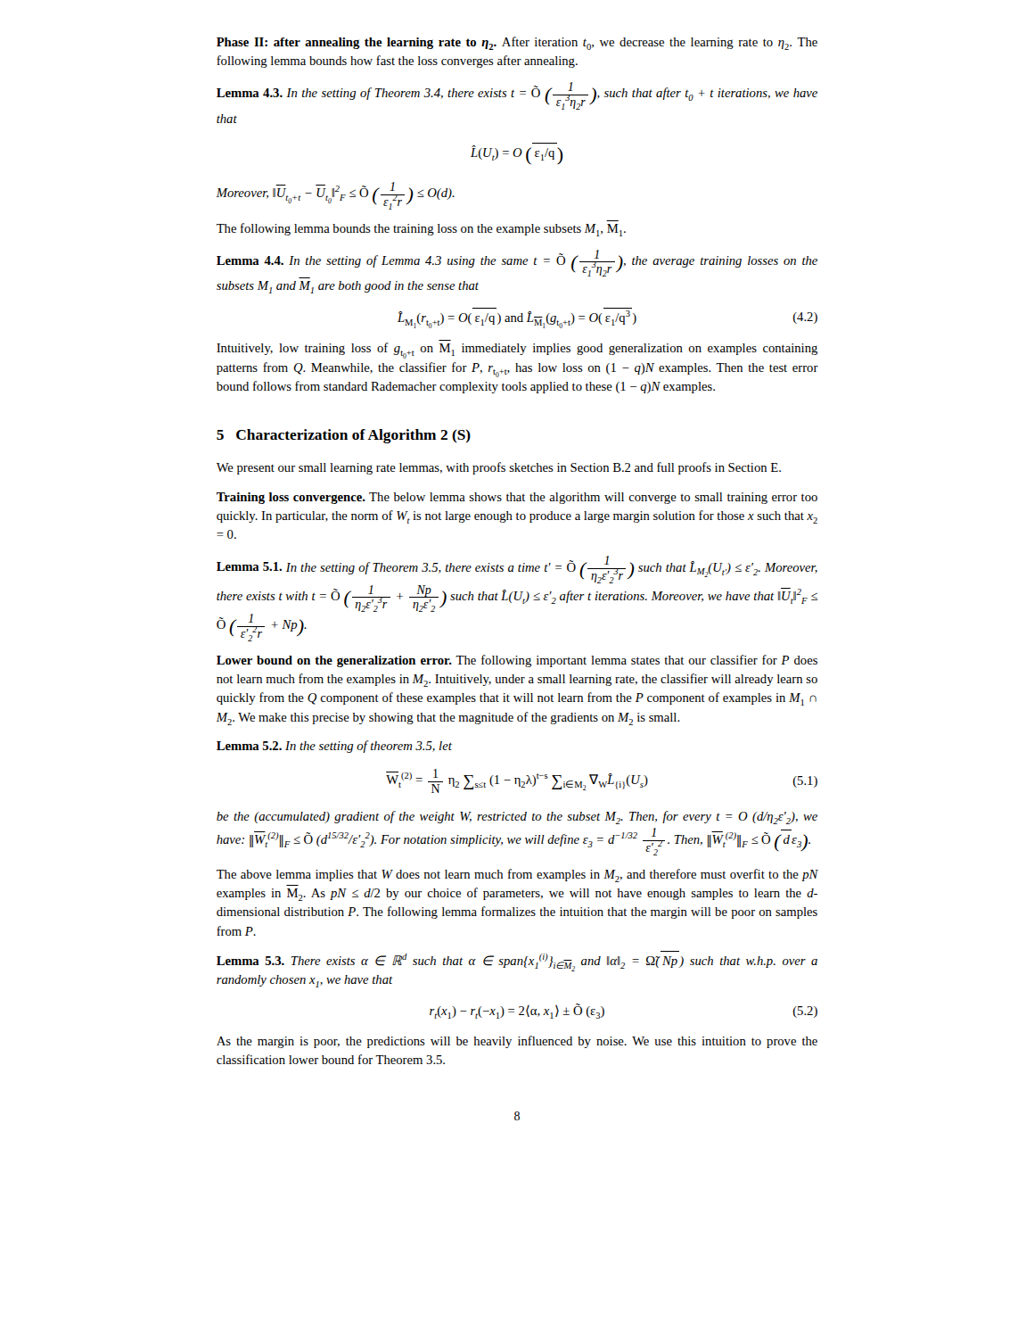Phase II: after annealing the learning rate to η2. After iteration t0, we decrease the learning rate to η2. The following lemma bounds how fast the loss converges after annealing.
Lemma 4.3. In the setting of Theorem 3.4, there exists t = Õ (1 ε13η2r), such that after t0 + t iterations, we have that
L̂(Ut) = O (ε1/q)
Moreover, ‖Ut0+t − Ut0‖2F ≤ Õ (1 ε12r) ≤ O(d).
The following lemma bounds the training loss on the example subsets M1, M1.
Lemma 4.4. In the setting of Lemma 4.3 using the same t = Õ (1 ε13η2r), the average training losses on the subsets M1 and M1 are both good in the sense that
L̂M1(rt0+t) = O(ε1/q) and L̂M1(gt0+t) = O(ε1/q3) (4.2)
Intuitively, low training loss of gt0+t on M1 immediately implies good generalization on examples containing patterns from Q. Meanwhile, the classifier for P, rt0+t, has low loss on (1 − q)N examples. Then the test error bound follows from standard Rademacher complexity tools applied to these (1 − q)N examples.
5 Characterization of Algorithm 2 (S)
We present our small learning rate lemmas, with proofs sketches in Section B.2 and full proofs in Section E.
Training loss convergence. The below lemma shows that the algorithm will converge to small training error too quickly. In particular, the norm of Wt is not large enough to produce a large margin solution for those x such that x2 = 0.
Lemma 5.1. In the setting of Theorem 3.5, there exists a time t′ = Õ (1 η2ε′23r) such that L̂M2(Ut′) ≤ ε′2. Moreover, there exists t with t = Õ (1 η2ε′23r + Np η2ε′2) such that L̂(Ut) ≤ ε′2 after t iterations. Moreover, we have that ‖Ut‖2F ≤ Õ (1 ε′22r + Np).
Lower bound on the generalization error. The following important lemma states that our classifier for P does not learn much from the examples in M2. Intuitively, under a small learning rate, the classifier will already learn so quickly from the Q component of these examples that it will not learn from the P component of examples in M1 ∩ M2. We make this precise by showing that the magnitude of the gradients on M2 is small.
Lemma 5.2. In the setting of theorem 3.5, let
Wt(2) = 1 N η2 ∑s≤t (1 − η2λ)t−s ∑i∈M2 ∇WL̂{i}(Us) (5.1)
be the (accumulated) gradient of the weight W, restricted to the subset M2. Then, for every t = O (d/η2ε′2), we have: ‖Wt(2)‖F ≤ Õ (d15/32/ε′22). For notation simplicity, we will define ε3 = d−1/32 1 ε′22. Then, ‖Wt(2)‖F ≤ Õ (dε3).
The above lemma implies that W does not learn much from examples in M2, and therefore must overfit to the pN examples in M2. As pN ≤ d/2 by our choice of parameters, we will not have enough samples to learn the d-dimensional distribution P. The following lemma formalizes the intuition that the margin will be poor on samples from P.
Lemma 5.3. There exists α ∈ ℝd such that α ∈ span{x1(i)}i∈M2 and ‖α‖2 = Ω̃(Np) such that w.h.p. over a randomly chosen x1, we have that
rt(x1) − rt(−x1) = 2⟨α, x1⟩ ± Õ (ε3) (5.2)
As the margin is poor, the predictions will be heavily influenced by noise. We use this intuition to prove the classification lower bound for Theorem 3.5.
8